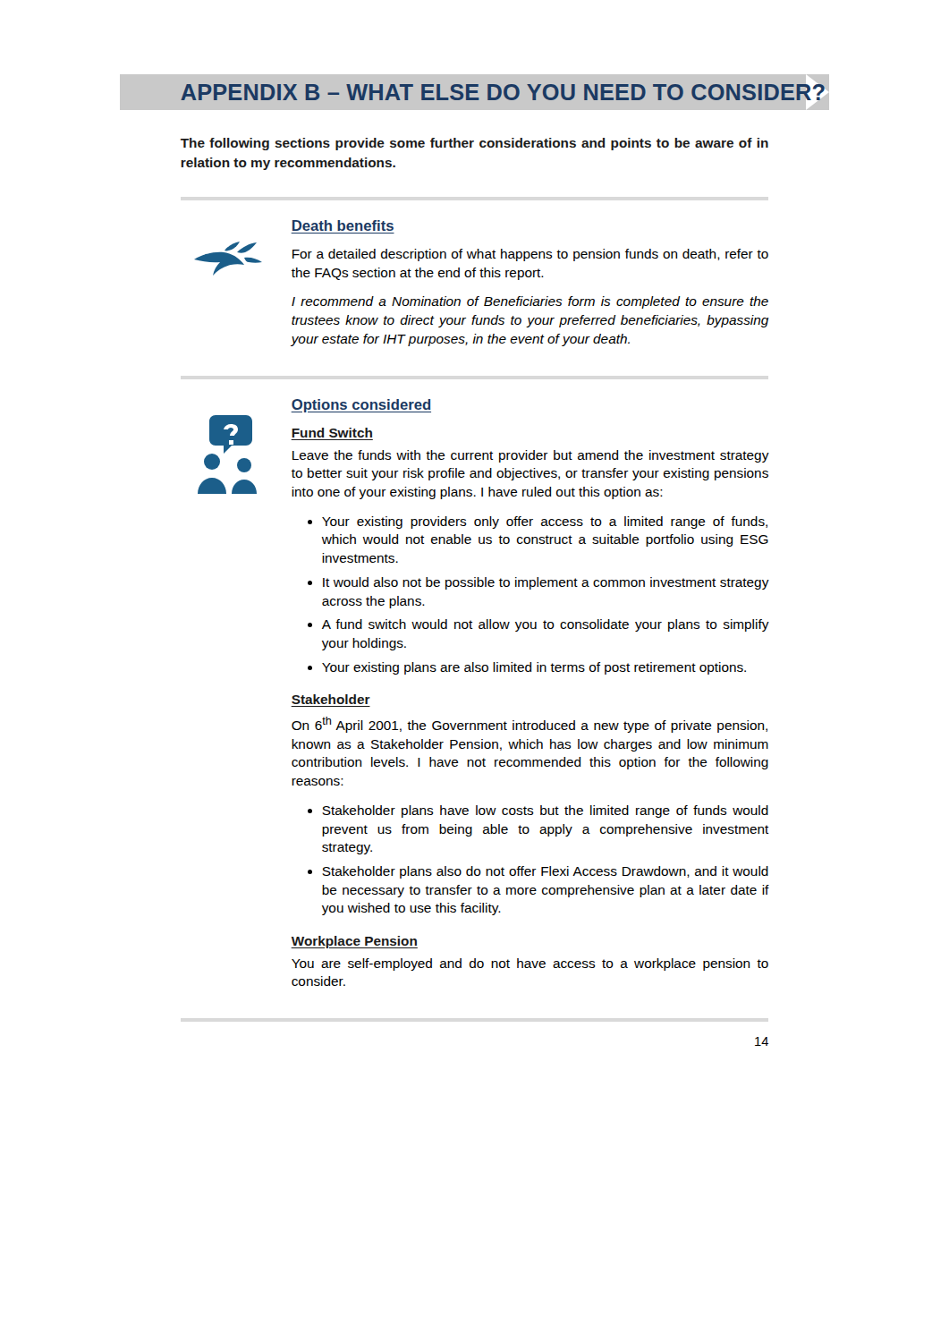APPENDIX B – WHAT ELSE DO YOU NEED TO CONSIDER?
The following sections provide some further considerations and points to be aware of in relation to my recommendations.
Death benefits
For a detailed description of what happens to pension funds on death, refer to the FAQs section at the end of this report.
I recommend a Nomination of Beneficiaries form is completed to ensure the trustees know to direct your funds to your preferred beneficiaries, bypassing your estate for IHT purposes, in the event of your death.
Options considered
Fund Switch
Leave the funds with the current provider but amend the investment strategy to better suit your risk profile and objectives, or transfer your existing pensions into one of your existing plans. I have ruled out this option as:
Your existing providers only offer access to a limited range of funds, which would not enable us to construct a suitable portfolio using ESG investments.
It would also not be possible to implement a common investment strategy across the plans.
A fund switch would not allow you to consolidate your plans to simplify your holdings.
Your existing plans are also limited in terms of post retirement options.
Stakeholder
On 6th April 2001, the Government introduced a new type of private pension, known as a Stakeholder Pension, which has low charges and low minimum contribution levels. I have not recommended this option for the following reasons:
Stakeholder plans have low costs but the limited range of funds would prevent us from being able to apply a comprehensive investment strategy.
Stakeholder plans also do not offer Flexi Access Drawdown, and it would be necessary to transfer to a more comprehensive plan at a later date if you wished to use this facility.
Workplace Pension
You are self-employed and do not have access to a workplace pension to consider.
14